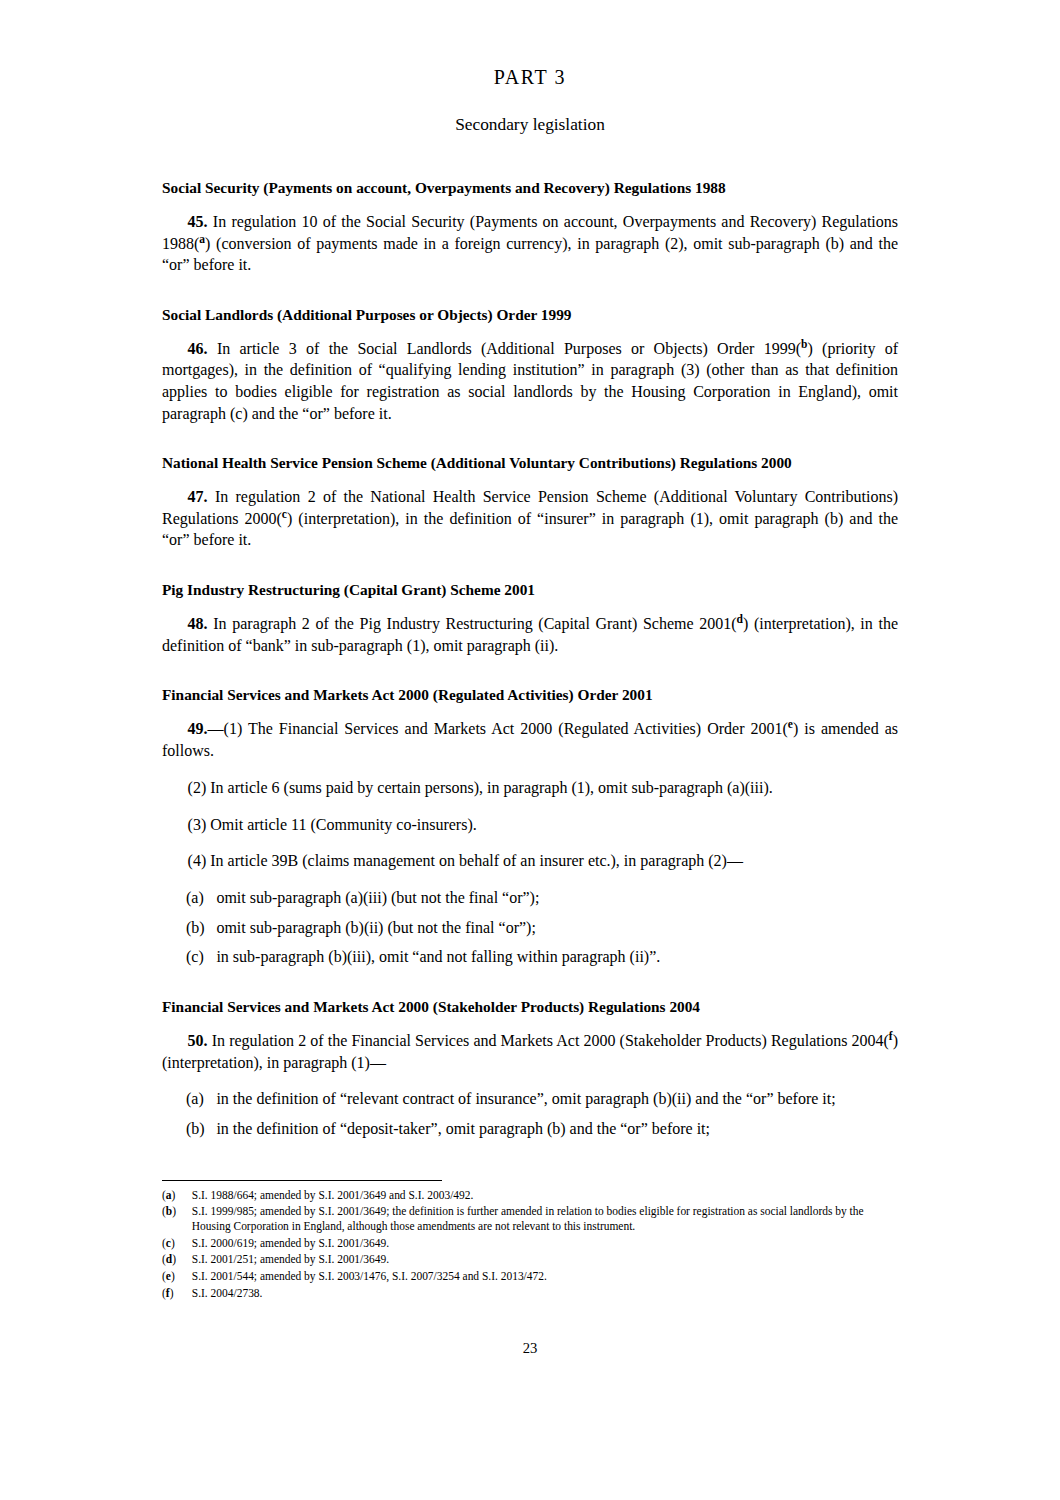PART 3
Secondary legislation
Social Security (Payments on account, Overpayments and Recovery) Regulations 1988
45. In regulation 10 of the Social Security (Payments on account, Overpayments and Recovery) Regulations 1988(a) (conversion of payments made in a foreign currency), in paragraph (2), omit sub-paragraph (b) and the “or” before it.
Social Landlords (Additional Purposes or Objects) Order 1999
46. In article 3 of the Social Landlords (Additional Purposes or Objects) Order 1999(b) (priority of mortgages), in the definition of “qualifying lending institution” in paragraph (3) (other than as that definition applies to bodies eligible for registration as social landlords by the Housing Corporation in England), omit paragraph (c) and the “or” before it.
National Health Service Pension Scheme (Additional Voluntary Contributions) Regulations 2000
47. In regulation 2 of the National Health Service Pension Scheme (Additional Voluntary Contributions) Regulations 2000(c) (interpretation), in the definition of “insurer” in paragraph (1), omit paragraph (b) and the “or” before it.
Pig Industry Restructuring (Capital Grant) Scheme 2001
48. In paragraph 2 of the Pig Industry Restructuring (Capital Grant) Scheme 2001(d) (interpretation), in the definition of “bank” in sub-paragraph (1), omit paragraph (ii).
Financial Services and Markets Act 2000 (Regulated Activities) Order 2001
49.—(1) The Financial Services and Markets Act 2000 (Regulated Activities) Order 2001(e) is amended as follows.
(2) In article 6 (sums paid by certain persons), in paragraph (1), omit sub-paragraph (a)(iii).
(3) Omit article 11 (Community co-insurers).
(4) In article 39B (claims management on behalf of an insurer etc.), in paragraph (2)—
(a) omit sub-paragraph (a)(iii) (but not the final “or”);
(b) omit sub-paragraph (b)(ii) (but not the final “or”);
(c) in sub-paragraph (b)(iii), omit “and not falling within paragraph (ii)”.
Financial Services and Markets Act 2000 (Stakeholder Products) Regulations 2004
50. In regulation 2 of the Financial Services and Markets Act 2000 (Stakeholder Products) Regulations 2004(f) (interpretation), in paragraph (1)—
(a) in the definition of “relevant contract of insurance”, omit paragraph (b)(ii) and the “or” before it;
(b) in the definition of “deposit-taker”, omit paragraph (b) and the “or” before it;
(a)
S.I. 1988/664; amended by S.I. 2001/3649 and S.I. 2003/492.
(b)
S.I. 1999/985; amended by S.I. 2001/3649; the definition is further amended in relation to bodies eligible for registration as social landlords by the Housing Corporation in England, although those amendments are not relevant to this instrument.
(c)
S.I. 2000/619; amended by S.I. 2001/3649.
(d)
S.I. 2001/251; amended by S.I. 2001/3649.
(e)
S.I. 2001/544; amended by S.I. 2003/1476, S.I. 2007/3254 and S.I. 2013/472.
(f)
S.I. 2004/2738.
23